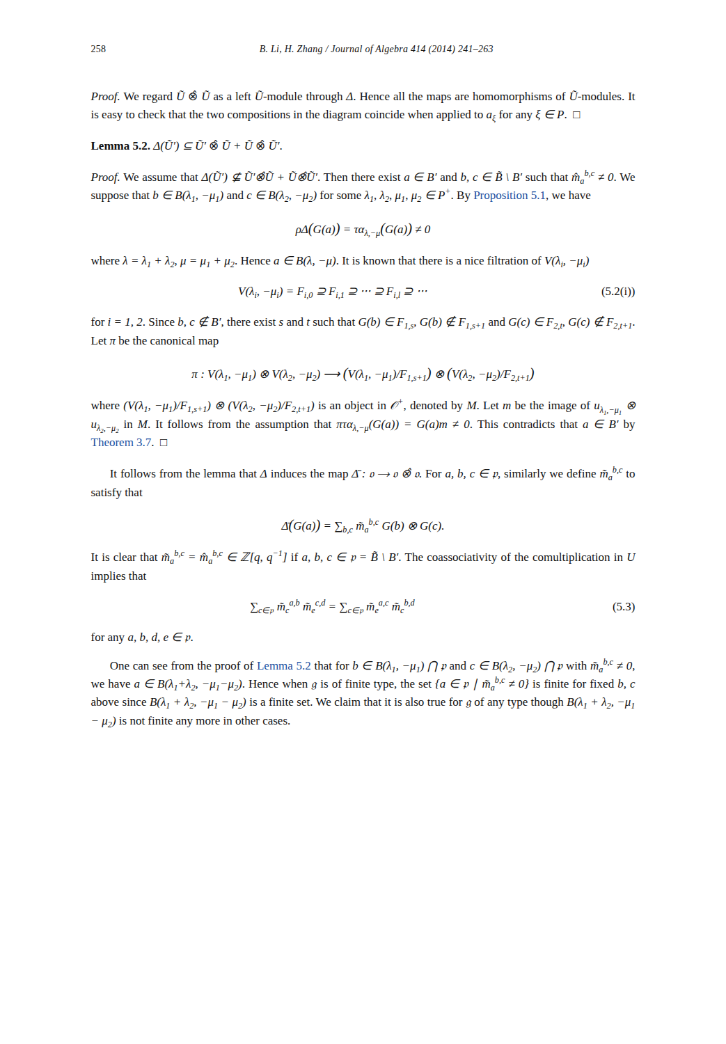258 B. Li, H. Zhang / Journal of Algebra 414 (2014) 241–263
Proof. We regard Ũ ⊗̂ Ũ as a left Ũ-module through Δ. Hence all the maps are homomorphisms of Ũ-modules. It is easy to check that the two compositions in the diagram coincide when applied to aξ for any ξ ∈ P. □
Lemma 5.2. Δ(Ũ′) ⊆ Ũ′ ⊗̂ Ũ + Ũ ⊗̂ Ũ′.
Proof. We assume that Δ(Ũ′) ⊈ Ũ′⊗̂Ũ + Ũ⊗̂Ũ′. Then there exist a ∈ B′ and b, c ∈ B̃ \ B′ such that m̂ab,c ≠ 0. We suppose that b ∈ B(λ1, −μ1) and c ∈ B(λ2, −μ2) for some λ1, λ2, μ1, μ2 ∈ P+. By Proposition 5.1, we have
ρΔ(G(a)) = ταλ,−μ(G(a)) ≠ 0
where λ = λ1 + λ2, μ = μ1 + μ2. Hence a ∈ B(λ, −μ). It is known that there is a nice filtration of V(λi, −μi)
V(λi, −μi) = Fi,0 ⊇ Fi,1 ⊇ ⋅⋅⋅ ⊇ Fi,l ⊇ ⋅⋅⋅ (5.2(i))
for i = 1, 2. Since b, c ∉ B′, there exist s and t such that G(b) ∈ F1,s, G(b) ∉ F1,s+1 and G(c) ∈ F2,t, G(c) ∉ F2,t+1. Let π be the canonical map
π : V(λ1, −μ1) ⊗ V(λ2, −μ2) ⟶ (V(λ1, −μ1)/F1,s+1) ⊗ (V(λ2, −μ2)/F2,t+1)
where (V(λ1, −μ1)/F1,s+1) ⊗ (V(λ2, −μ2)/F2,t+1) is an object in 𝒪+, denoted by M. Let m be the image of uλ1,−μ1 ⊗ uλ2,−μ2 in M. It follows from the assumption that πταλ,−μ(G(a)) = G(a)m ≠ 0. This contradicts that a ∈ B′ by Theorem 3.7. □
It follows from the lemma that Δ induces the map Δ̄ : 𝔬 ⟶ 𝔬 ⊗̂ 𝔬. For a, b, c ∈ 𝔭, similarly we define m̃ab,c to satisfy that
Δ̄(G(a)) = ∑b,c m̃ab,c G(b) ⊗ G(c).
It is clear that m̃ab,c = m̂ab,c ∈ ℤ[q, q−1] if a, b, c ∈ 𝔭 = B̃ \ B′. The coassociativity of the comultiplication in U implies that
∑c∈𝔭 m̃ca,b m̃ec,d = ∑c∈𝔭 m̃ea,c m̃cb,d (5.3)
for any a, b, d, e ∈ 𝔭.
One can see from the proof of Lemma 5.2 that for b ∈ B(λ1, −μ1) ⋂ 𝔭 and c ∈ B(λ2, −μ2) ⋂ 𝔭 with m̃ab,c ≠ 0, we have a ∈ B(λ1+λ2, −μ1−μ2). Hence when 𝔤 is of finite type, the set {a ∈ 𝔭 ∣ m̃ab,c ≠ 0} is finite for fixed b, c above since B(λ1 + λ2, −μ1 − μ2) is a finite set. We claim that it is also true for 𝔤 of any type though B(λ1 + λ2, −μ1 − μ2) is not finite any more in other cases.